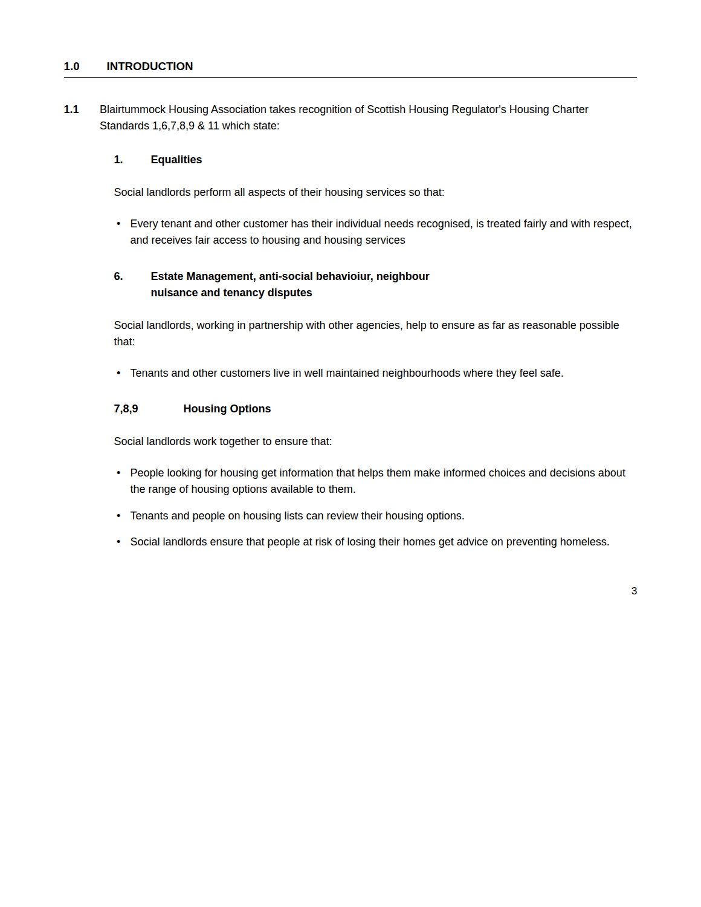1.0 INTRODUCTION
1.1 Blairtummock Housing Association takes recognition of Scottish Housing Regulator's Housing Charter Standards 1,6,7,8,9 & 11 which state:
1. Equalities
Social landlords perform all aspects of their housing services so that:
Every tenant and other customer has their individual needs recognised, is treated fairly and with respect, and receives fair access to housing and housing services
6. Estate Management, anti-social behavioiur, neighbour nuisance and tenancy disputes
Social landlords, working in partnership with other agencies, help to ensure as far as reasonable possible that:
Tenants and other customers live in well maintained neighbourhoods where they feel safe.
7,8,9 Housing Options
Social landlords work together to ensure that:
People looking for housing get information that helps them make informed choices and decisions about the range of housing options available to them.
Tenants and people on housing lists can review their housing options.
Social landlords ensure that people at risk of losing their homes get advice on preventing homeless.
3